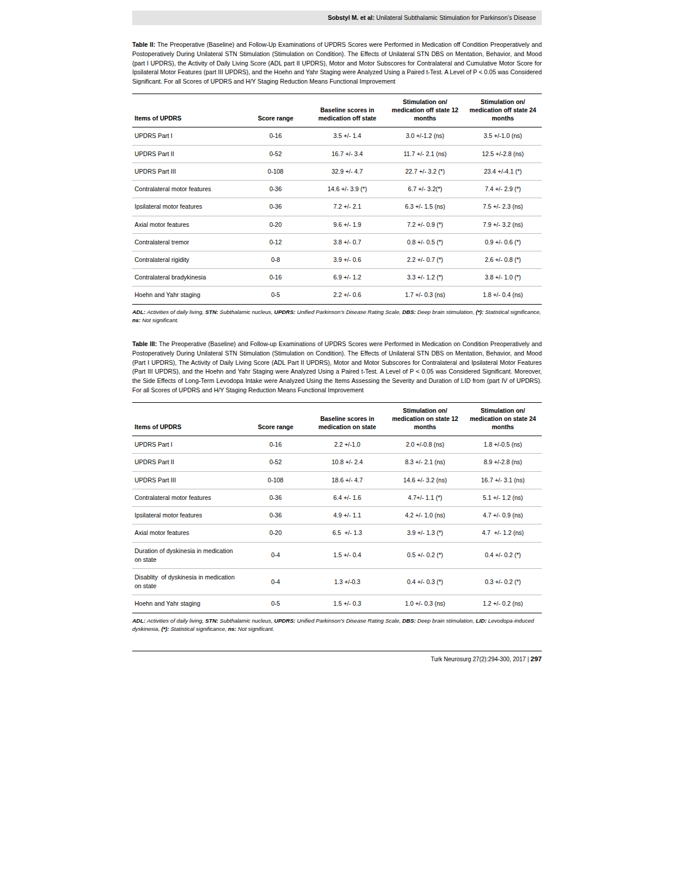Sobstyl M. et al: Unilateral Subthalamic Stimulation for Parkinson’s Disease
Table II: The Preoperative (Baseline) and Follow-Up Examinations of UPDRS Scores were Performed in Medication off Condition Preoperatively and Postoperatively During Unilateral STN Stimulation (Stimulation on Condition). The Effects of Unilateral STN DBS on Mentation, Behavior, and Mood (part I UPDRS), the Activity of Daily Living Score (ADL part II UPDRS), Motor and Motor Subscores for Contralateral and Cumulative Motor Score for Ipsilateral Motor Features (part III UPDRS), and the Hoehn and Yahr Staging were Analyzed Using a Paired t-Test. A Level of P < 0.05 was Considered Significant. For all Scores of UPDRS and H/Y Staging Reduction Means Functional Improvement
| Items of UPDRS | Score range | Baseline scores in medication off state | Stimulation on/ medication off state 12 months | Stimulation on/ medication off state 24 months |
| --- | --- | --- | --- | --- |
| UPDRS Part I | 0-16 | 3.5 +/- 1.4 | 3.0 +/-1.2 (ns) | 3.5 +/-1.0 (ns) |
| UPDRS Part II | 0-52 | 16.7 +/- 3.4 | 11.7 +/- 2.1 (ns) | 12.5 +/-2.8 (ns) |
| UPDRS Part III | 0-108 | 32.9 +/- 4.7 | 22.7 +/- 3.2 (*) | 23.4 +/-4.1 (*) |
| Contralateral motor features | 0-36 | 14.6 +/- 3.9 (*) | 6.7 +/- 3.2(*) | 7.4 +/- 2.9 (*) |
| Ipsilateral motor features | 0-36 | 7.2 +/- 2.1 | 6.3 +/- 1.5 (ns) | 7.5 +/- 2.3 (ns) |
| Axial motor features | 0-20 | 9.6 +/- 1.9 | 7.2 +/- 0.9 (*) | 7.9 +/- 3.2 (ns) |
| Contralateral tremor | 0-12 | 3.8 +/- 0.7 | 0.8 +/- 0.5 (*) | 0.9 +/- 0.6 (*) |
| Contralateral rigidity | 0-8 | 3.9 +/- 0.6 | 2.2 +/- 0.7 (*) | 2.6 +/- 0.8 (*) |
| Contralateral bradykinesia | 0-16 | 6.9 +/- 1.2 | 3.3 +/- 1.2 (*) | 3.8 +/- 1.0 (*) |
| Hoehn and Yahr staging | 0-5 | 2.2 +/- 0.6 | 1.7 +/- 0.3 (ns) | 1.8 +/- 0.4 (ns) |
ADL: Activities of daily living, STN: Subthalamic nucleus, UPDRS: Unified Parkinson’s Disease Rating Scale, DBS: Deep brain stimulation, (*): Statistical significance, ns: Not significant.
Table III: The Preoperative (Baseline) and Follow-up Examinations of UPDRS Scores were Performed in Medication on Condition Preoperatively and Postoperatively During Unilateral STN Stimulation (Stimulation on Condition). The Effects of Unilateral STN DBS on Mentation, Behavior, and Mood (Part I UPDRS), The Activity of Daily Living Score (ADL Part II UPDRS), Motor and Motor Subscores for Contralateral and Ipsilateral Motor Features (Part III UPDRS), and the Hoehn and Yahr Staging were Analyzed Using a Paired t-Test. A Level of P < 0.05 was Considered Significant. Moreover, the Side Effects of Long-Term Levodopa Intake were Analyzed Using the Items Assessing the Severity and Duration of LID from (part IV of UPDRS). For all Scores of UPDRS and H/Y Staging Reduction Means Functional Improvement
| Items of UPDRS | Score range | Baseline scores in medication on state | Stimulation on/ medication on state 12 months | Stimulation on/ medication on state 24 months |
| --- | --- | --- | --- | --- |
| UPDRS Part I | 0-16 | 2.2 +/-1.0 | 2.0 +/-0.8 (ns) | 1.8 +/-0.5 (ns) |
| UPDRS Part II | 0-52 | 10.8 +/- 2.4 | 8.3 +/- 2.1 (ns) | 8.9 +/-2.8 (ns) |
| UPDRS Part III | 0-108 | 18.6 +/- 4.7 | 14.6 +/- 3.2 (ns) | 16.7 +/- 3.1 (ns) |
| Contralateral motor features | 0-36 | 6.4 +/- 1.6 | 4.7+/- 1.1 (*) | 5.1 +/- 1.2 (ns) |
| Ipsilateral motor features | 0-36 | 4.9 +/- 1.1 | 4.2 +/- 1.0 (ns) | 4.7 +/- 0.9 (ns) |
| Axial motor features | 0-20 | 6.5 +/- 1.3 | 3.9 +/- 1.3 (*) | 4.7 +/- 1.2 (ns) |
| Duration of dyskinesia in medication on state | 0-4 | 1.5 +/- 0.4 | 0.5 +/- 0.2 (*) | 0.4 +/- 0.2 (*) |
| Disablity of dyskinesia in medication on state | 0-4 | 1.3 +/-0.3 | 0.4 +/- 0.3 (*) | 0.3 +/- 0.2 (*) |
| Hoehn and Yahr staging | 0-5 | 1.5 +/- 0.3 | 1.0 +/- 0.3 (ns) | 1.2 +/- 0.2 (ns) |
ADL: Activities of daily living, STN: Subthalamic nucleus, UPDRS: Unified Parkinson’s Disease Rating Scale, DBS: Deep brain stimulation, LID: Levodopa-induced dyskinesia, (*): Statistical significance, ns: Not significant.
Turk Neurosurg 27(2):294-300, 2017 | 297